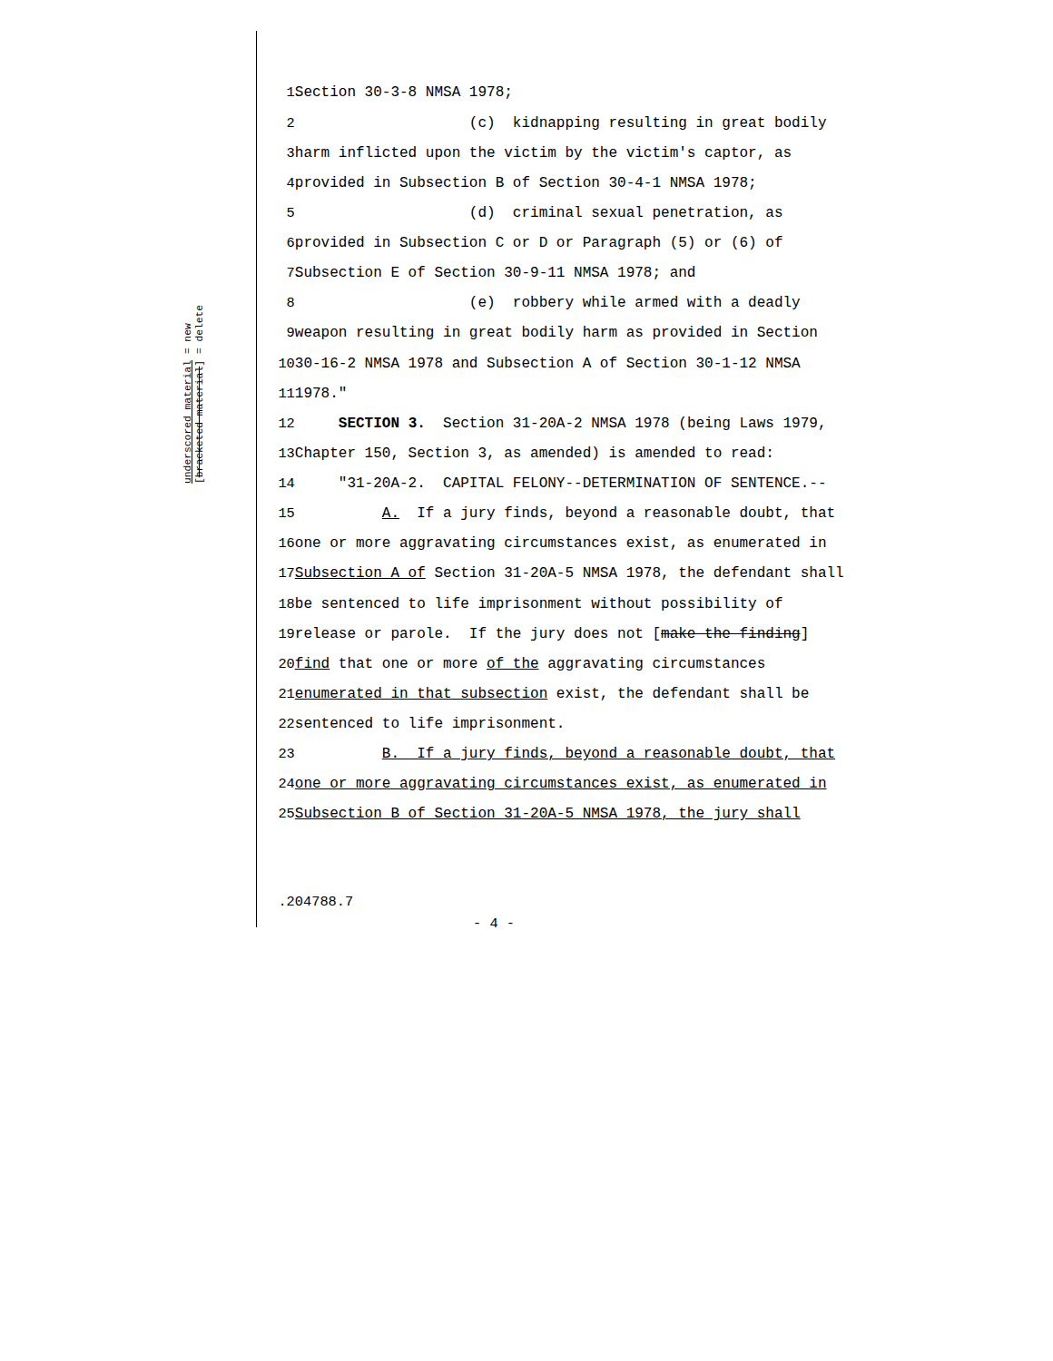underscored material = new
[bracketed material] = delete
| 1 | Section 30-3-8 NMSA 1978; |
| 2 | (c) kidnapping resulting in great bodily |
| 3 | harm inflicted upon the victim by the victim's captor, as |
| 4 | provided in Subsection B of Section 30-4-1 NMSA 1978; |
| 5 | (d) criminal sexual penetration, as |
| 6 | provided in Subsection C or D or Paragraph (5) or (6) of |
| 7 | Subsection E of Section 30-9-11 NMSA 1978; and |
| 8 | (e) robbery while armed with a deadly |
| 9 | weapon resulting in great bodily harm as provided in Section |
| 10 | 30-16-2 NMSA 1978 and Subsection A of Section 30-1-12 NMSA |
| 11 | 1978." |
| 12 | SECTION 3. Section 31-20A-2 NMSA 1978 (being Laws 1979, |
| 13 | Chapter 150, Section 3, as amended) is amended to read: |
| 14 | "31-20A-2. CAPITAL FELONY--DETERMINATION OF SENTENCE.-- |
| 15 | A. If a jury finds, beyond a reasonable doubt, that |
| 16 | one or more aggravating circumstances exist, as enumerated in |
| 17 | Subsection A of Section 31-20A-5 NMSA 1978, the defendant shall |
| 18 | be sentenced to life imprisonment without possibility of |
| 19 | release or parole. If the jury does not [ make the finding ] |
| 20 | find that one or more of the aggravating circumstances |
| 21 | enumerated in that subsection exist, the defendant shall be |
| 22 | sentenced to life imprisonment. |
| 23 | B. If a jury finds, beyond a reasonable doubt, that |
| 24 | one or more aggravating circumstances exist, as enumerated in |
| 25 | Subsection B of Section 31-20A-5 NMSA 1978, the jury shall |
.204788.7
- 4 -